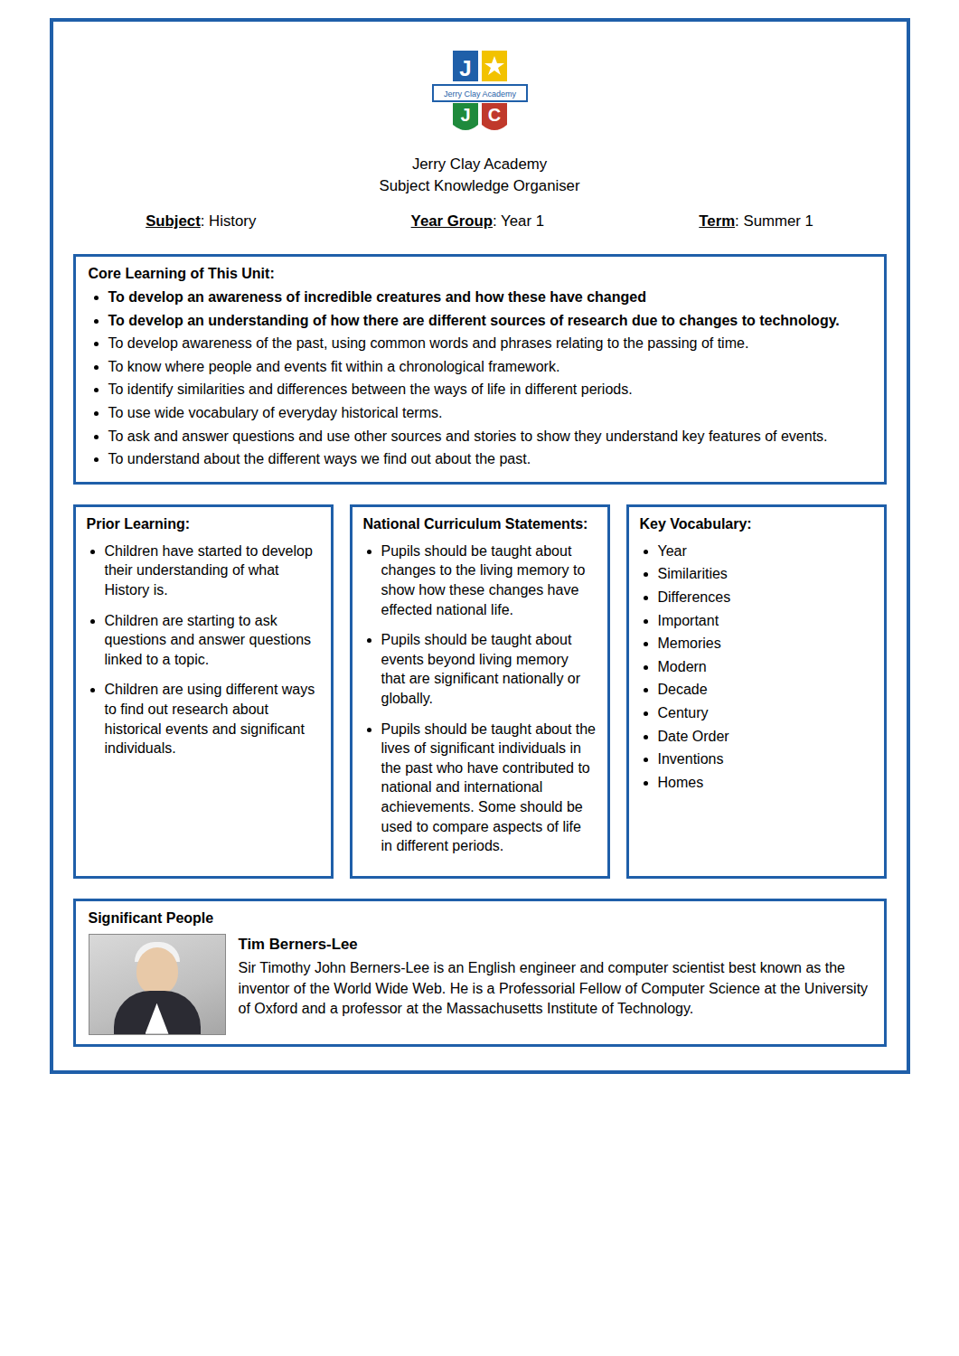Jerry Clay Academy J J C
Jerry Clay Academy
Subject Knowledge Organiser
Subject: History
Year Group: Year 1
Term: Summer 1
Core Learning of This Unit:
To develop an awareness of incredible creatures and how these have changed
To develop an understanding of how there are different sources of research due to changes to technology.
To develop awareness of the past, using common words and phrases relating to the passing of time.
To know where people and events fit within a chronological framework.
To identify similarities and differences between the ways of life in different periods.
To use wide vocabulary of everyday historical terms.
To ask and answer questions and use other sources and stories to show they understand key features of events.
To understand about the different ways we find out about the past.
Prior Learning:
Children have started to develop their understanding of what History is.
Children are starting to ask questions and answer questions linked to a topic.
Children are using different ways to find out research about historical events and significant individuals.
National Curriculum Statements:
Pupils should be taught about changes to the living memory to show how these changes have effected national life.
Pupils should be taught about events beyond living memory that are significant nationally or globally.
Pupils should be taught about the lives of significant individuals in the past who have contributed to national and international achievements. Some should be used to compare aspects of life in different periods.
Key Vocabulary:
Year
Similarities
Differences
Important
Memories
Modern
Decade
Century
Date Order
Inventions
Homes
Significant People
Tim Berners-Lee
Sir Timothy John Berners-Lee is an English engineer and computer scientist best known as the inventor of the World Wide Web. He is a Professorial Fellow of Computer Science at the University of Oxford and a professor at the Massachusetts Institute of Technology.